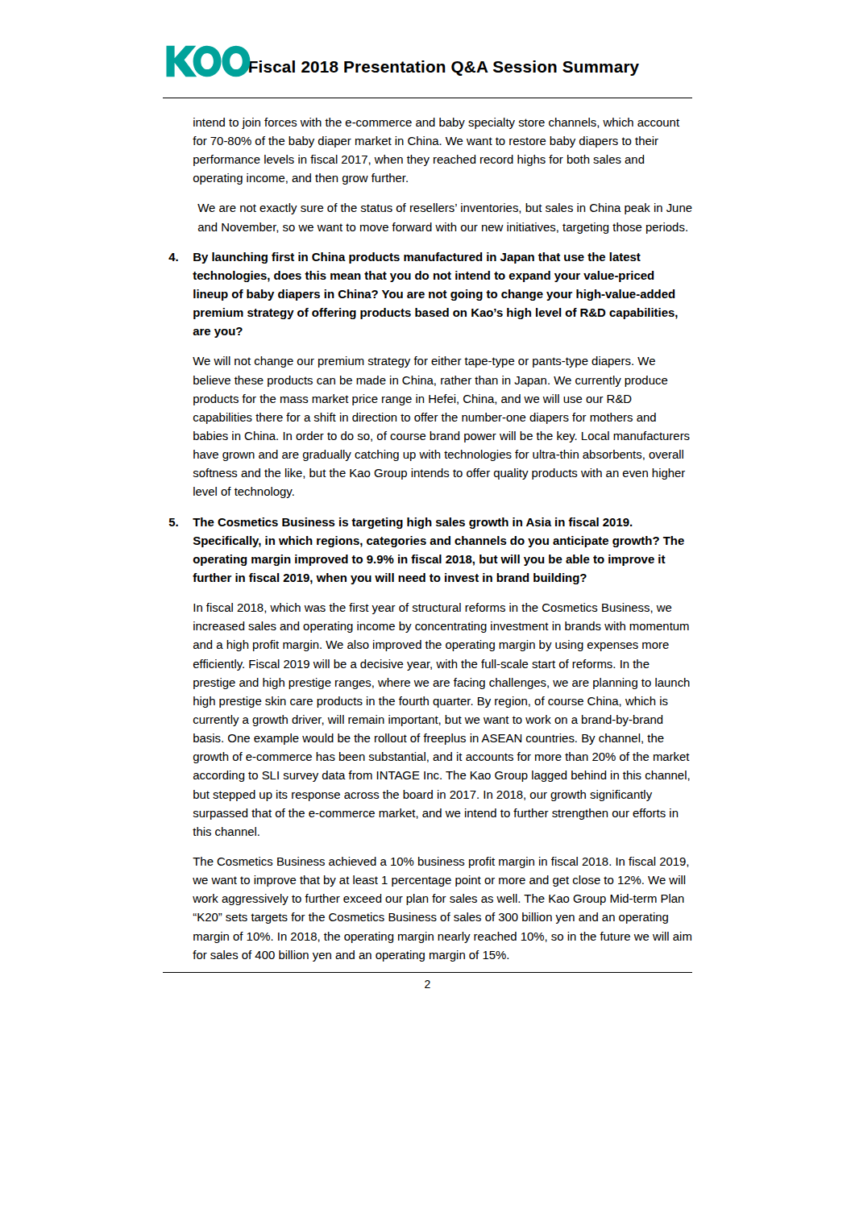Fiscal 2018 Presentation Q&A Session Summary
intend to join forces with the e-commerce and baby specialty store channels, which account for 70-80% of the baby diaper market in China. We want to restore baby diapers to their performance levels in fiscal 2017, when they reached record highs for both sales and operating income, and then grow further.
We are not exactly sure of the status of resellers’ inventories, but sales in China peak in June and November, so we want to move forward with our new initiatives, targeting those periods.
4.
By launching first in China products manufactured in Japan that use the latest technologies, does this mean that you do not intend to expand your value-priced lineup of baby diapers in China? You are not going to change your high-value-added premium strategy of offering products based on Kao’s high level of R&D capabilities, are you?
We will not change our premium strategy for either tape-type or pants-type diapers. We believe these products can be made in China, rather than in Japan. We currently produce products for the mass market price range in Hefei, China, and we will use our R&D capabilities there for a shift in direction to offer the number-one diapers for mothers and babies in China. In order to do so, of course brand power will be the key. Local manufacturers have grown and are gradually catching up with technologies for ultra-thin absorbents, overall softness and the like, but the Kao Group intends to offer quality products with an even higher level of technology.
5.
The Cosmetics Business is targeting high sales growth in Asia in fiscal 2019. Specifically, in which regions, categories and channels do you anticipate growth? The operating margin improved to 9.9% in fiscal 2018, but will you be able to improve it further in fiscal 2019, when you will need to invest in brand building?
In fiscal 2018, which was the first year of structural reforms in the Cosmetics Business, we increased sales and operating income by concentrating investment in brands with momentum and a high profit margin. We also improved the operating margin by using expenses more efficiently. Fiscal 2019 will be a decisive year, with the full-scale start of reforms. In the prestige and high prestige ranges, where we are facing challenges, we are planning to launch high prestige skin care products in the fourth quarter. By region, of course China, which is currently a growth driver, will remain important, but we want to work on a brand-by-brand basis. One example would be the rollout of freeplus in ASEAN countries. By channel, the growth of e-commerce has been substantial, and it accounts for more than 20% of the market according to SLI survey data from INTAGE Inc. The Kao Group lagged behind in this channel, but stepped up its response across the board in 2017. In 2018, our growth significantly surpassed that of the e-commerce market, and we intend to further strengthen our efforts in this channel.
The Cosmetics Business achieved a 10% business profit margin in fiscal 2018. In fiscal 2019, we want to improve that by at least 1 percentage point or more and get close to 12%. We will work aggressively to further exceed our plan for sales as well. The Kao Group Mid-term Plan “K20” sets targets for the Cosmetics Business of sales of 300 billion yen and an operating margin of 10%. In 2018, the operating margin nearly reached 10%, so in the future we will aim for sales of 400 billion yen and an operating margin of 15%.
2